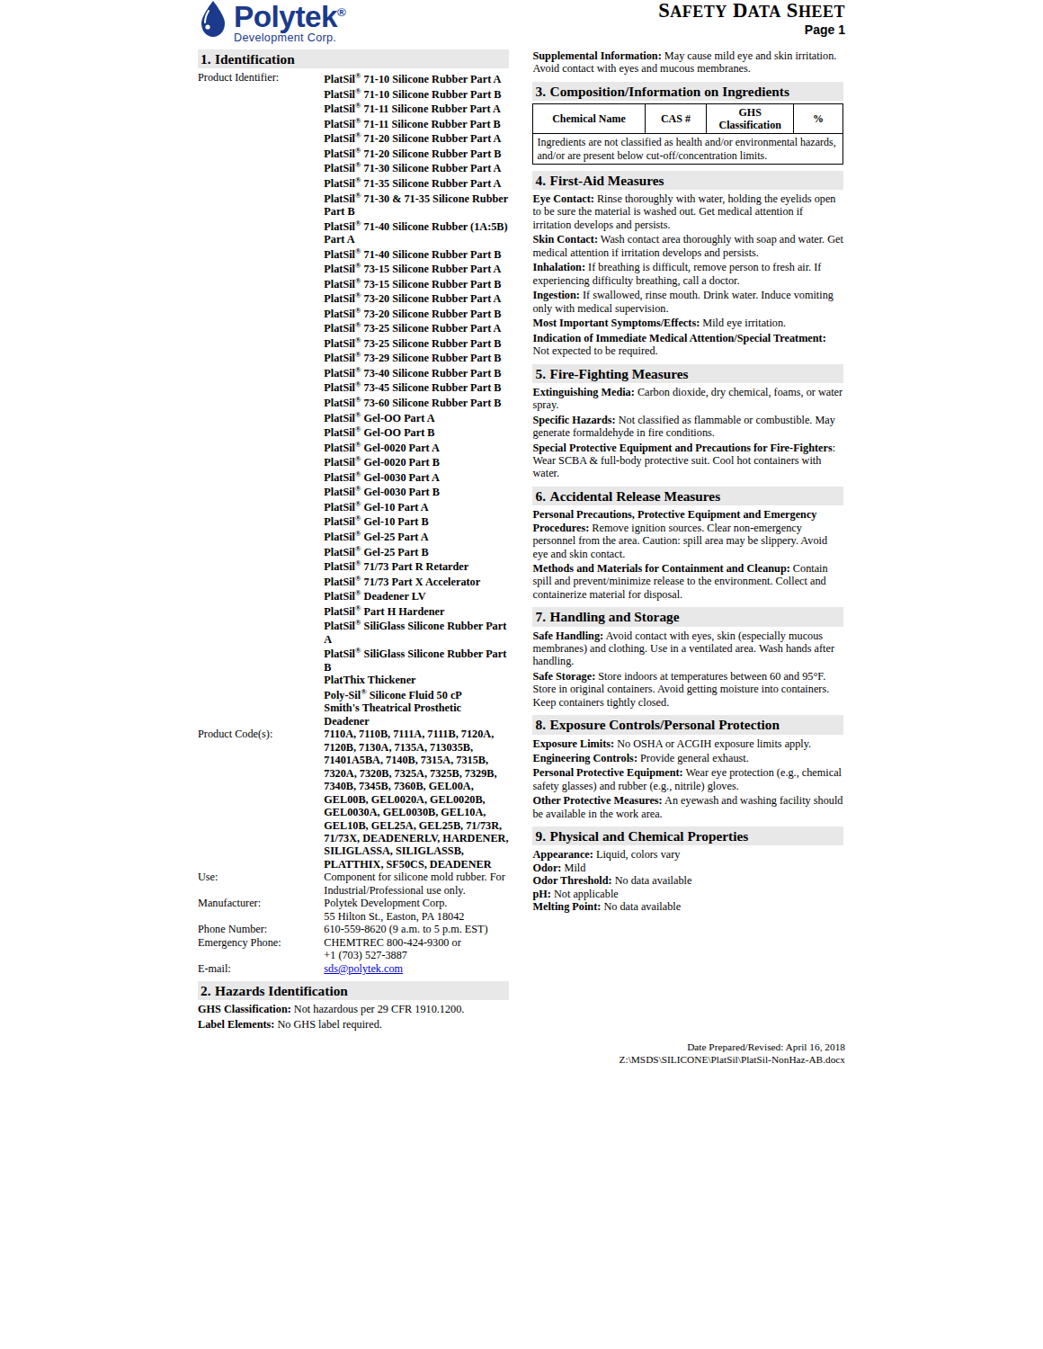Polytek®
Development Corp.
SAFETY DATA SHEET
Page 1
1. Identification
| Product Identifier: | PlatSil ® 71-10 Silicone Rubber Part A PlatSil ® 71-10 Silicone Rubber Part B PlatSil ® 71-11 Silicone Rubber Part A PlatSil ® 71-11 Silicone Rubber Part B PlatSil ® 71-20 Silicone Rubber Part A PlatSil ® 71-20 Silicone Rubber Part B PlatSil ® 71-30 Silicone Rubber Part A PlatSil ® 71-35 Silicone Rubber Part A PlatSil ® 71-30 & 71-35 Silicone Rubber Part B PlatSil ® 71-40 Silicone Rubber (1A:5B) Part A PlatSil ® 71-40 Silicone Rubber Part B PlatSil ® 73-15 Silicone Rubber Part A PlatSil ® 73-15 Silicone Rubber Part B PlatSil ® 73-20 Silicone Rubber Part A PlatSil ® 73-20 Silicone Rubber Part B PlatSil ® 73-25 Silicone Rubber Part A PlatSil ® 73-25 Silicone Rubber Part B PlatSil ® 73-29 Silicone Rubber Part B PlatSil ® 73-40 Silicone Rubber Part B PlatSil ® 73-45 Silicone Rubber Part B PlatSil ® 73-60 Silicone Rubber Part B PlatSil ® Gel-OO Part A PlatSil ® Gel-OO Part B PlatSil ® Gel-0020 Part A PlatSil ® Gel-0020 Part B PlatSil ® Gel-0030 Part A PlatSil ® Gel-0030 Part B PlatSil ® Gel-10 Part A PlatSil ® Gel-10 Part B PlatSil ® Gel-25 Part A PlatSil ® Gel-25 Part B PlatSil ® 71/73 Part R Retarder PlatSil ® 71/73 Part X Accelerator PlatSil ® Deadener LV PlatSil ® Part H Hardener PlatSil ® SiliGlass Silicone Rubber Part A PlatSil ® SiliGlass Silicone Rubber Part B PlatThix Thickener Poly-Sil ® Silicone Fluid 50 cP Smith's Theatrical Prosthetic Deadener |
| Product Code(s): | 7110A, 7110B, 7111A, 7111B, 7120A, 7120B, 7130A, 7135A, 713035B, 71401A5BA, 7140B, 7315A, 7315B, 7320A, 7320B, 7325A, 7325B, 7329B, 7340B, 7345B, 7360B, GEL00A, GEL00B, GEL0020A, GEL0020B, GEL0030A, GEL0030B, GEL10A, GEL10B, GEL25A, GEL25B, 71/73R, 71/73X, DEADENERLV, HARDENER, SILIGLASSA, SILIGLASSB, PLATTHIX, SF50CS, DEADENER |
| Use: | Component for silicone mold rubber. For Industrial/Professional use only. |
| Manufacturer: | Polytek Development Corp. 55 Hilton St., Easton, PA 18042 |
| Phone Number: | 610-559-8620 (9 a.m. to 5 p.m. EST) |
| Emergency Phone: | CHEMTREC 800-424-9300 or +1 (703) 527-3887 |
| E-mail: | sds@polytek.com |
2. Hazards Identification
GHS Classification: Not hazardous per 29 CFR 1910.1200.
Label Elements: No GHS label required.
Supplemental Information: May cause mild eye and skin irritation. Avoid contact with eyes and mucous membranes.
3. Composition/Information on Ingredients
| Chemical Name | CAS # | GHS Classification | % |
| --- | --- | --- | --- |
| Ingredients are not classified as health and/or environmental hazards, and/or are present below cut-off/concentration limits. |
4. First-Aid Measures
Eye Contact: Rinse thoroughly with water, holding the eyelids open to be sure the material is washed out. Get medical attention if irritation develops and persists.
Skin Contact: Wash contact area thoroughly with soap and water. Get medical attention if irritation develops and persists.
Inhalation: If breathing is difficult, remove person to fresh air. If experiencing difficulty breathing, call a doctor.
Ingestion: If swallowed, rinse mouth. Drink water. Induce vomiting only with medical supervision.
Most Important Symptoms/Effects: Mild eye irritation.
Indication of Immediate Medical Attention/Special Treatment: Not expected to be required.
5. Fire-Fighting Measures
Extinguishing Media: Carbon dioxide, dry chemical, foams, or water spray.
Specific Hazards: Not classified as flammable or combustible. May generate formaldehyde in fire conditions.
Special Protective Equipment and Precautions for Fire-Fighters: Wear SCBA & full-body protective suit. Cool hot containers with water.
6. Accidental Release Measures
Personal Precautions, Protective Equipment and Emergency Procedures: Remove ignition sources. Clear non-emergency personnel from the area. Caution: spill area may be slippery. Avoid eye and skin contact.
Methods and Materials for Containment and Cleanup: Contain spill and prevent/minimize release to the environment. Collect and containerize material for disposal.
7. Handling and Storage
Safe Handling: Avoid contact with eyes, skin (especially mucous membranes) and clothing. Use in a ventilated area. Wash hands after handling.
Safe Storage: Store indoors at temperatures between 60 and 95°F. Store in original containers. Avoid getting moisture into containers. Keep containers tightly closed.
8. Exposure Controls/Personal Protection
Exposure Limits: No OSHA or ACGIH exposure limits apply.
Engineering Controls: Provide general exhaust.
Personal Protective Equipment: Wear eye protection (e.g., chemical safety glasses) and rubber (e.g., nitrile) gloves.
Other Protective Measures: An eyewash and washing facility should be available in the work area.
9. Physical and Chemical Properties
Appearance: Liquid, colors vary
Odor: Mild
Odor Threshold: No data available
pH: Not applicable
Melting Point: No data available
Date Prepared/Revised: April 16, 2018
Z:\MSDS\SILICONE\PlatSil\PlatSil-NonHaz-AB.docx